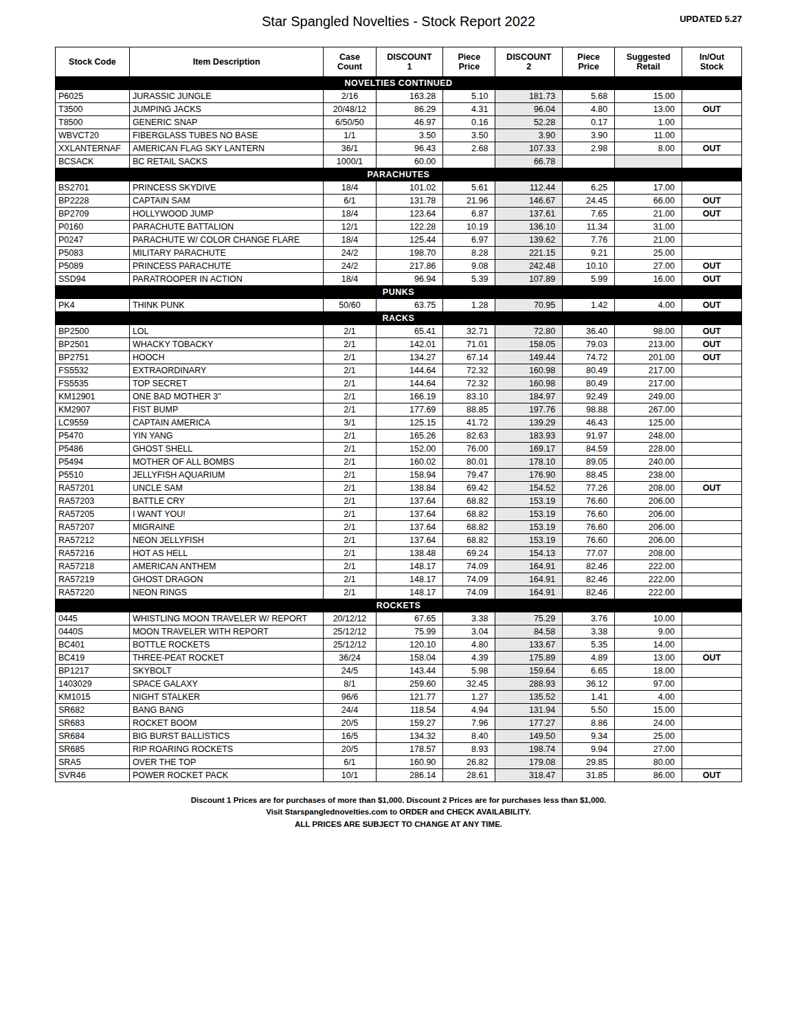UPDATED 5.27
Star Spangled Novelties - Stock Report 2022
| Stock Code | Item Description | Case Count | DISCOUNT 1 | Piece Price | DISCOUNT 2 | Piece Price | Suggested Retail | In/Out Stock |
| --- | --- | --- | --- | --- | --- | --- | --- | --- |
| NOVELTIES CONTINUED |
| P6025 | JURASSIC JUNGLE | 2/16 | 163.28 | 5.10 | 181.73 | 5.68 | 15.00 | |
| T3500 | JUMPING JACKS | 20/48/12 | 86.29 | 4.31 | 96.04 | 4.80 | 13.00 | OUT |
| T8500 | GENERIC SNAP | 6/50/50 | 46.97 | 0.16 | 52.28 | 0.17 | 1.00 | |
| WBVCT20 | FIBERGLASS TUBES NO BASE | 1/1 | 3.50 | 3.50 | 3.90 | 3.90 | 11.00 | |
| XXLANTERNAF | AMERICAN FLAG SKY LANTERN | 36/1 | 96.43 | 2.68 | 107.33 | 2.98 | 8.00 | OUT |
| BCSACK | BC RETAIL SACKS | 1000/1 | 60.00 | | 66.78 | | | |
| PARACHUTES |
| BS2701 | PRINCESS SKYDIVE | 18/4 | 101.02 | 5.61 | 112.44 | 6.25 | 17.00 | |
| BP2228 | CAPTAIN SAM | 6/1 | 131.78 | 21.96 | 146.67 | 24.45 | 66.00 | OUT |
| BP2709 | HOLLYWOOD JUMP | 18/4 | 123.64 | 6.87 | 137.61 | 7.65 | 21.00 | OUT |
| P0160 | PARACHUTE BATTALION | 12/1 | 122.28 | 10.19 | 136.10 | 11.34 | 31.00 | |
| P0247 | PARACHUTE W/ COLOR CHANGE FLARE | 18/4 | 125.44 | 6.97 | 139.62 | 7.76 | 21.00 | |
| P5083 | MILITARY PARACHUTE | 24/2 | 198.70 | 8.28 | 221.15 | 9.21 | 25.00 | |
| P5089 | PRINCESS PARACHUTE | 24/2 | 217.86 | 9.08 | 242.48 | 10.10 | 27.00 | OUT |
| SSD94 | PARATROOPER IN ACTION | 18/4 | 96.94 | 5.39 | 107.89 | 5.99 | 16.00 | OUT |
| PUNKS |
| PK4 | THINK PUNK | 50/60 | 63.75 | 1.28 | 70.95 | 1.42 | 4.00 | OUT |
| RACKS |
| BP2500 | LOL | 2/1 | 65.41 | 32.71 | 72.80 | 36.40 | 98.00 | OUT |
| BP2501 | WHACKY TOBACKY | 2/1 | 142.01 | 71.01 | 158.05 | 79.03 | 213.00 | OUT |
| BP2751 | HOOCH | 2/1 | 134.27 | 67.14 | 149.44 | 74.72 | 201.00 | OUT |
| FS5532 | EXTRAORDINARY | 2/1 | 144.64 | 72.32 | 160.98 | 80.49 | 217.00 | |
| FS5535 | TOP SECRET | 2/1 | 144.64 | 72.32 | 160.98 | 80.49 | 217.00 | |
| KM12901 | ONE BAD MOTHER 3" | 2/1 | 166.19 | 83.10 | 184.97 | 92.49 | 249.00 | |
| KM2907 | FIST BUMP | 2/1 | 177.69 | 88.85 | 197.76 | 98.88 | 267.00 | |
| LC9559 | CAPTAIN AMERICA | 3/1 | 125.15 | 41.72 | 139.29 | 46.43 | 125.00 | |
| P5470 | YIN YANG | 2/1 | 165.26 | 82.63 | 183.93 | 91.97 | 248.00 | |
| P5486 | GHOST SHELL | 2/1 | 152.00 | 76.00 | 169.17 | 84.59 | 228.00 | |
| P5494 | MOTHER OF ALL BOMBS | 2/1 | 160.02 | 80.01 | 178.10 | 89.05 | 240.00 | |
| P5510 | JELLYFISH AQUARIUM | 2/1 | 158.94 | 79.47 | 176.90 | 88.45 | 238.00 | |
| RA57201 | UNCLE SAM | 2/1 | 138.84 | 69.42 | 154.52 | 77.26 | 208.00 | OUT |
| RA57203 | BATTLE CRY | 2/1 | 137.64 | 68.82 | 153.19 | 76.60 | 206.00 | |
| RA57205 | I WANT YOU! | 2/1 | 137.64 | 68.82 | 153.19 | 76.60 | 206.00 | |
| RA57207 | MIGRAINE | 2/1 | 137.64 | 68.82 | 153.19 | 76.60 | 206.00 | |
| RA57212 | NEON JELLYFISH | 2/1 | 137.64 | 68.82 | 153.19 | 76.60 | 206.00 | |
| RA57216 | HOT AS HELL | 2/1 | 138.48 | 69.24 | 154.13 | 77.07 | 208.00 | |
| RA57218 | AMERICAN ANTHEM | 2/1 | 148.17 | 74.09 | 164.91 | 82.46 | 222.00 | |
| RA57219 | GHOST DRAGON | 2/1 | 148.17 | 74.09 | 164.91 | 82.46 | 222.00 | |
| RA57220 | NEON RINGS | 2/1 | 148.17 | 74.09 | 164.91 | 82.46 | 222.00 | |
| ROCKETS |
| 0445 | WHISTLING MOON TRAVELER W/ REPORT | 20/12/12 | 67.65 | 3.38 | 75.29 | 3.76 | 10.00 | |
| 0440S | MOON TRAVELER WITH REPORT | 25/12/12 | 75.99 | 3.04 | 84.58 | 3.38 | 9.00 | |
| BC401 | BOTTLE ROCKETS | 25/12/12 | 120.10 | 4.80 | 133.67 | 5.35 | 14.00 | |
| BC419 | THREE-PEAT ROCKET | 36/24 | 158.04 | 4.39 | 175.89 | 4.89 | 13.00 | OUT |
| BP1217 | SKYBOLT | 24/5 | 143.44 | 5.98 | 159.64 | 6.65 | 18.00 | |
| 1403029 | SPACE GALAXY | 8/1 | 259.60 | 32.45 | 288.93 | 36.12 | 97.00 | |
| KM1015 | NIGHT STALKER | 96/6 | 121.77 | 1.27 | 135.52 | 1.41 | 4.00 | |
| SR682 | BANG BANG | 24/4 | 118.54 | 4.94 | 131.94 | 5.50 | 15.00 | |
| SR683 | ROCKET BOOM | 20/5 | 159.27 | 7.96 | 177.27 | 8.86 | 24.00 | |
| SR684 | BIG BURST BALLISTICS | 16/5 | 134.32 | 8.40 | 149.50 | 9.34 | 25.00 | |
| SR685 | RIP ROARING ROCKETS | 20/5 | 178.57 | 8.93 | 198.74 | 9.94 | 27.00 | |
| SRA5 | OVER THE TOP | 6/1 | 160.90 | 26.82 | 179.08 | 29.85 | 80.00 | |
| SVR46 | POWER ROCKET PACK | 10/1 | 286.14 | 28.61 | 318.47 | 31.85 | 86.00 | OUT |
Discount 1 Prices are for purchases of more than $1,000. Discount 2 Prices are for purchases less than $1,000.
Visit Starspanglednovelties.com to ORDER and CHECK AVAILABILITY.
ALL PRICES ARE SUBJECT TO CHANGE AT ANY TIME.